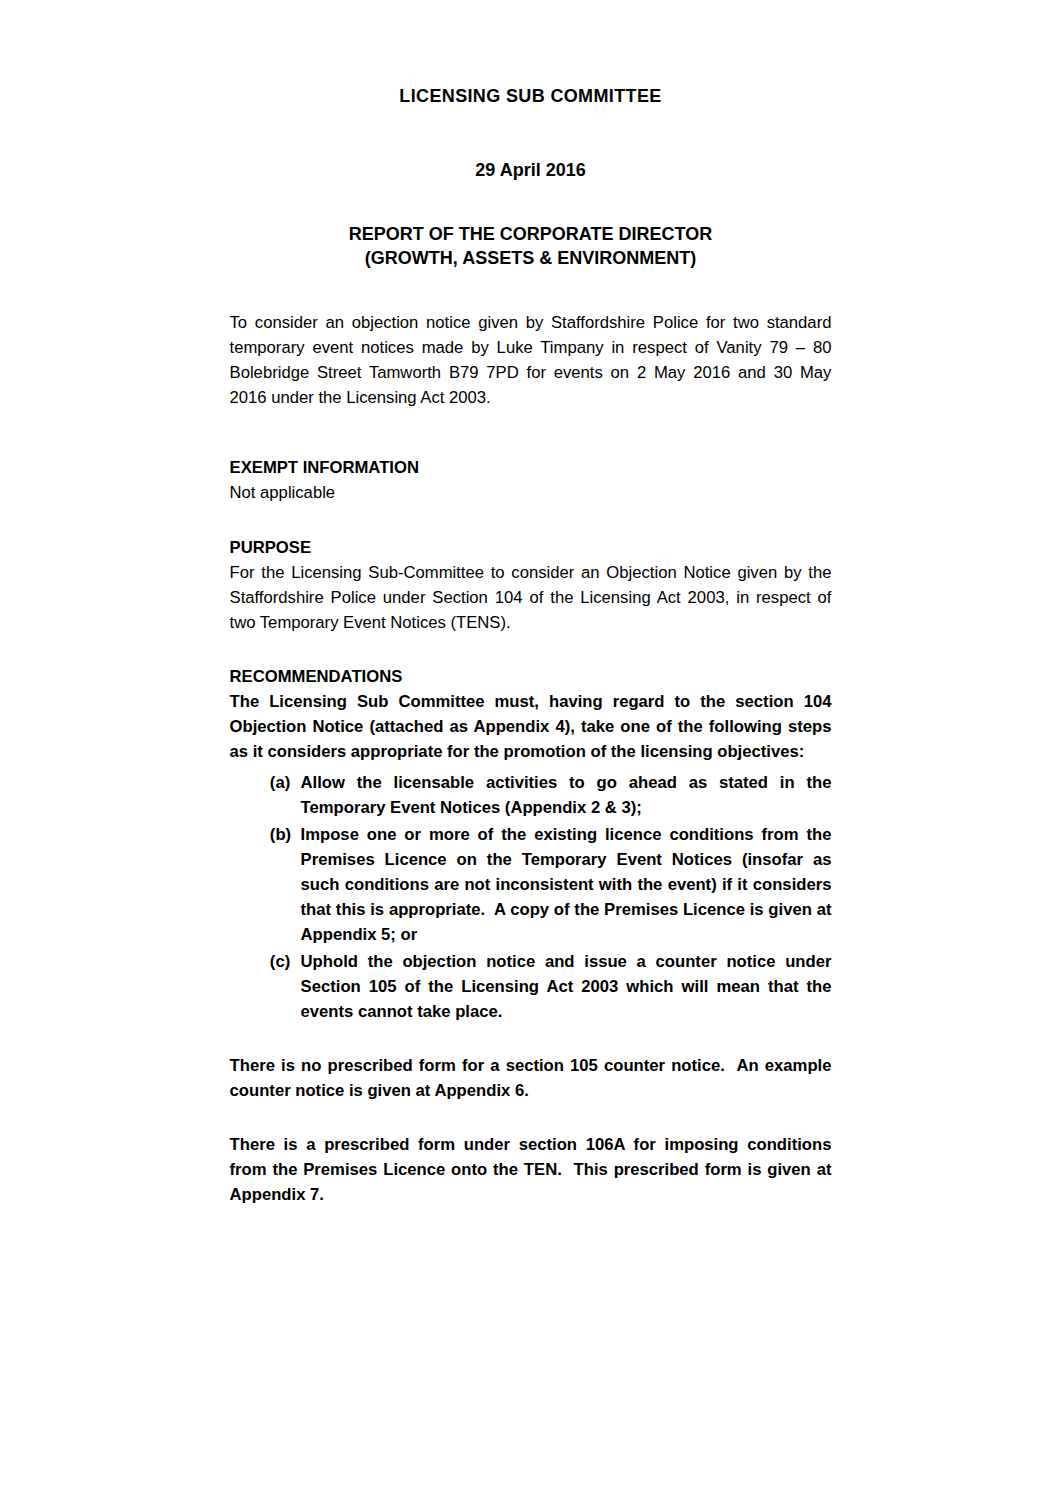LICENSING SUB COMMITTEE
29 April 2016
REPORT OF THE CORPORATE DIRECTOR
(GROWTH, ASSETS & ENVIRONMENT)
To consider an objection notice given by Staffordshire Police for two standard temporary event notices made by Luke Timpany in respect of Vanity 79 – 80 Bolebridge Street Tamworth B79 7PD for events on 2 May 2016 and 30 May 2016 under the Licensing Act 2003.
Exempt Information
Not applicable
Purpose
For the Licensing Sub-Committee to consider an Objection Notice given by the Staffordshire Police under Section 104 of the Licensing Act 2003, in respect of two Temporary Event Notices (TENS).
Recommendations
The Licensing Sub Committee must, having regard to the section 104 Objection Notice (attached as Appendix 4), take one of the following steps as it considers appropriate for the promotion of the licensing objectives:
(a) Allow the licensable activities to go ahead as stated in the Temporary Event Notices (Appendix 2 & 3);
(b) Impose one or more of the existing licence conditions from the Premises Licence on the Temporary Event Notices (insofar as such conditions are not inconsistent with the event) if it considers that this is appropriate. A copy of the Premises Licence is given at Appendix 5; or
(c) Uphold the objection notice and issue a counter notice under Section 105 of the Licensing Act 2003 which will mean that the events cannot take place.
There is no prescribed form for a section 105 counter notice. An example counter notice is given at Appendix 6.
There is a prescribed form under section 106A for imposing conditions from the Premises Licence onto the TEN. This prescribed form is given at Appendix 7.